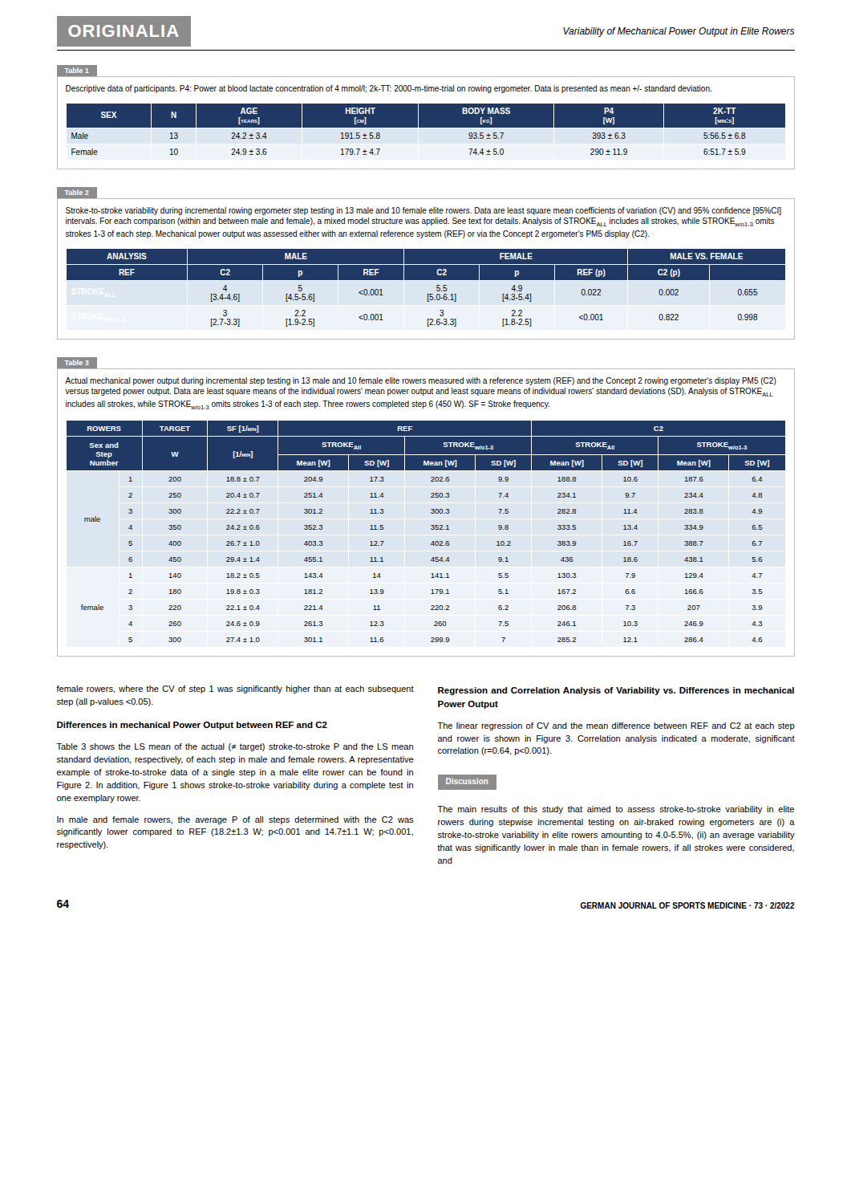ORIGINALIA
Variability of Mechanical Power Output in Elite Rowers
Table 1
Descriptive data of participants. P4: Power at blood lactate concentration of 4 mmol/l; 2k-TT: 2000-m-time-trial on rowing ergometer. Data is presented as mean +/- standard deviation.
| SEX | N | AGE [years] | HEIGHT [cm] | BODY MASS [kg] | P4 [W] | 2K-TT [min:s] |
| --- | --- | --- | --- | --- | --- | --- |
| Male | 13 | 24.2 ± 3.4 | 191.5 ± 5.8 | 93.5 ± 5.7 | 393 ± 6.3 | 5:56.5 ± 6.8 |
| Female | 10 | 24.9 ± 3.6 | 179.7 ± 4.7 | 74.4 ± 5.0 | 290 ± 11.9 | 6:51.7 ± 5.9 |
Table 2
Stroke-to-stroke variability during incremental rowing ergometer step testing in 13 male and 10 female elite rowers. Data are least square mean coefficients of variation (CV) and 95% confidence [95%CI] intervals. For each comparison (within and between male and female), a mixed model structure was applied. See text for details. Analysis of STROKEALL includes all strokes, while STROKEw/o1-3 omits strokes 1-3 of each step. Mechanical power output was assessed either with an external reference system (REF) or via the Concept 2 ergometer's PM5 display (C2).
| ANALYSIS | MALE | FEMALE | MALE VS. FEMALE |
| --- | --- | --- | --- |
| REF | C2 | p | REF | C2 | p | REF (p) | C2 (p) | |
| STROKE ALL | 4 [3.4-4.6] | 5 [4.5-5.6] | <0.001 | 5.5 [5.0-6.1] | 4.9 [4.3-5.4] | 0.022 | 0.002 | 0.655 |
| STROKE W/O1-3 | 3 [2.7-3.3] | 2.2 [1.9-2.5] | <0.001 | 3 [2.6-3.3] | 2.2 [1.8-2.5] | <0.001 | 0.822 | 0.998 |
Table 3
Actual mechanical power output during incremental step testing in 13 male and 10 female elite rowers measured with a reference system (REF) and the Concept 2 rowing ergometer's display PM5 (C2) versus targeted power output. Data are least square means of the individual rowers' mean power output and least square means of individual rowers' standard deviations (SD). Analysis of STROKEALL includes all strokes, while STROKEw/o1-3 omits strokes 1-3 of each step. Three rowers completed step 6 (450 W). SF = Stroke frequency.
| ROWERS | TARGET | SF [1/ min ] | REF | C2 |
| --- | --- | --- | --- | --- |
| Sex and Step Number | W | [1/ min ] | STROKE All | STROKE w/o1-3 | STROKE All | STROKE w/o1-3 |
| Mean [W] | SD [W] | Mean [W] | SD [W] | Mean [W] | SD [W] | Mean [W] | SD [W] |
| male | 1 | 200 | 18.8 ± 0.7 | 204.9 | 17.3 | 202.6 | 9.9 | 188.8 | 10.6 | 187.6 | 6.4 |
| 2 | 250 | 20.4 ± 0.7 | 251.4 | 11.4 | 250.3 | 7.4 | 234.1 | 9.7 | 234.4 | 4.8 |
| 3 | 300 | 22.2 ± 0.7 | 301.2 | 11.3 | 300.3 | 7.5 | 282.8 | 11.4 | 283.8 | 4.9 |
| 4 | 350 | 24.2 ± 0.6 | 352.3 | 11.5 | 352.1 | 9.8 | 333.5 | 13.4 | 334.9 | 6.5 |
| 5 | 400 | 26.7 ± 1.0 | 403.3 | 12.7 | 402.6 | 10.2 | 383.9 | 16.7 | 388.7 | 6.7 |
| 6 | 450 | 29.4 ± 1.4 | 455.1 | 11.1 | 454.4 | 9.1 | 436 | 18.6 | 438.1 | 5.6 |
| female | 1 | 140 | 18.2 ± 0.5 | 143.4 | 14 | 141.1 | 5.5 | 130.3 | 7.9 | 129.4 | 4.7 |
| 2 | 180 | 19.8 ± 0.3 | 181.2 | 13.9 | 179.1 | 5.1 | 167.2 | 6.6 | 166.6 | 3.5 |
| 3 | 220 | 22.1 ± 0.4 | 221.4 | 11 | 220.2 | 6.2 | 206.8 | 7.3 | 207 | 3.9 |
| 4 | 260 | 24.6 ± 0.9 | 261.3 | 12.3 | 260 | 7.5 | 246.1 | 10.3 | 246.9 | 4.3 |
| 5 | 300 | 27.4 ± 1.0 | 301.1 | 11.6 | 299.9 | 7 | 285.2 | 12.1 | 286.4 | 4.6 |
female rowers, where the CV of step 1 was significantly higher than at each subsequent step (all p-values <0.05).
Differences in mechanical Power Output between REF and C2
Table 3 shows the LS mean of the actual (≠ target) stroke-to-stroke P and the LS mean standard deviation, respectively, of each step in male and female rowers. A representative example of stroke-to-stroke data of a single step in a male elite rower can be found in Figure 2. In addition, Figure 1 shows stroke-to-stroke variability during a complete test in one exemplary rower.
In male and female rowers, the average P of all steps determined with the C2 was significantly lower compared to REF (18.2±1.3 W; p<0.001 and 14.7±1.1 W; p<0.001, respectively).
Regression and Correlation Analysis of Variability vs. Differences in mechanical Power Output
The linear regression of CV and the mean difference between REF and C2 at each step and rower is shown in Figure 3. Correlation analysis indicated a moderate, significant correlation (r=0.64, p<0.001).
Discussion
The main results of this study that aimed to assess stroke-to-stroke variability in elite rowers during stepwise incremental testing on air-braked rowing ergometers are (i) a stroke-to-stroke variability in elite rowers amounting to 4.0-5.5%, (ii) an average variability that was significantly lower in male than in female rowers, if all strokes were considered, and
64
GERMAN JOURNAL OF SPORTS MEDICINE · 73 · 2/2022